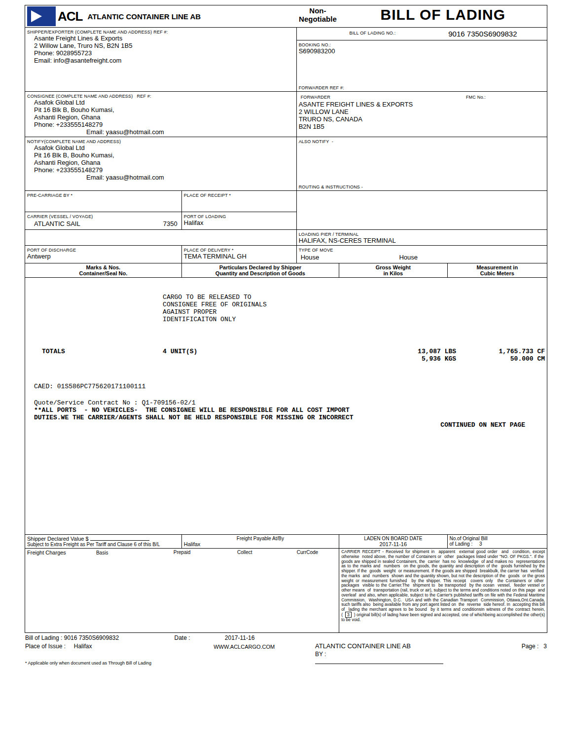| ACL ATLANTIC CONTAINER LINE AB | Non-Negotiable | BILL OF LADING |
| SHIPPER/EXPORTER (COMPLETE NAME AND ADDRESS) REF #: Asante Freight Lines & Exports 2 Willow Lane, Truro NS, B2N 1B5 Phone: 9028955723 Email: info@asantefreight.com | / BILL OF LADING NO.: / 9016 7350S6909832 / |
| BOOKING NO.: S690983200 FORWARDER REF #: |
| CONSIGNEE (COMPLETE NAME AND ADDRESS) REF #: Asafok Global Ltd Pit 16 Blk B, Bouho Kumasi, Ashanti Region, Ghana Phone: +233555148279 Email: yaasu@hotmail.com | / FORWARDER / FMC No.: / ASANTE FREIGHT LINES & EXPORTS 2 WILLOW LANE TRURO NS, CANADA B2N 1B5 |
| NOTIFY(COMPLETE NAME AND ADDRESS) Asafok Global Ltd Pit 16 Blk B, Bouho Kumasi, Ashanti Region, Ghana Phone: +233555148279 Email: yaasu@hotmail.com | ALSO NOTIFY - ROUTING & INSTRUCTIONS - |
| PRE-CARRIAGE BY * | PLACE OF RECEIPT * | |
| CARRIER (VESSEL / VOYAGE) / ATLANTIC SAIL / 7350 / | PORT OF LOADING Halifax |
| | LOADING PIER / TERMINAL HALIFAX, NS-CERES TERMINAL |
| PORT OF DISCHARGE Antwerp | PLACE OF DELIVERY * TEMA TERMINAL GH | TYPE OF MOVE / House / House / |
| Marks & Nos. Container/Seal No. | Particulars Declared by Shipper Quantity and Description of Goods | Gross Weight in Kilos | Measurement in Cubic Meters |
| / / CARGO TO BE RELEASED TO CONSIGNEE FREE OF ORIGINALS AGAINST PROPER IDENTIFICAITON ONLY / / / / TOTALS / 4 UNIT(S) / 13,087 LBS 5,936 KGS / 1,765.733 CF 50.000 CM / / CAED: 01S586PC775620171100111 Quote/Service Contract No : Q1-709156-02/1 **ALL PORTS - NO VEHICLES- THE CONSIGNEE WILL BE RESPONSIBLE FOR ALL COST IMPORT DUTIES.WE THE CARRIER/AGENTS SHALL NOT BE HELD RESPONSIBLE FOR MISSING OR INCORRECT CONTINUED ON NEXT PAGE / |
| Shipper Declared Value $ Subject to Extra Freight as Per Tariff and Clause 6 of this B/L | Freight Payable At/By Halifax | LADEN ON BOARD DATE 2017-11-16 | No.of Original Bill of Lading : 3 |
| / Freight Charges / Basis / Prepaid / Collect / CurrCode / | CARRIER RECEIPT - Received for shipment in apparent external good order and condition, except otherwise noted above, the number of Containers or other packages listed under "NO. OF PKGS.". If the goods are shipped in sealed Containers, the carrier has no knowledge of and makes no representations as to the marks and numbers on the goods, the quantity and description of the goods furnished by the shipper. If the goods weight or measurement. If the goods are shipped breakbulk, the carrier has verified the marks and numbers shown and the quantity shown, but not the description of the goods or the gross weight or measurement furnished by the shipper. This receipt covers only the Containers or other packages visible to the Carrier.The shipment to be transported by the ocean vessel, feeder vessel or other means of transportation (rail, truck or air), subject to the terms and conditions noted on this page and overleaf and also, when applicable, subject to the Carrier's published tariffs on file with the Federal Maritime Commission, Washington, D.C. USA and with the Canadian Transport Commission, Ottawa,Ont.Canada, such tariffs also being available from any port agent listed on the reverse side hereof. In accepting this bill of lading the merchant agrees to be bound by it terms and conditionsIn witness of the contract herein, ( 3 ) original bill(s) of lading have been signed and accepted, one of whichbeing accomplished the other(s) to be void. |
| Bill of Lading : 9016 7350S6909832 | Date : | 2017-11-16 | | |
| Place of Issue : Halifax | WWW.ACLCARGO.COM | ATLANTIC CONTAINER LINE AB | Page : 3 |
| * Applicable only when document used as Through Bill of Lading | BY : | |